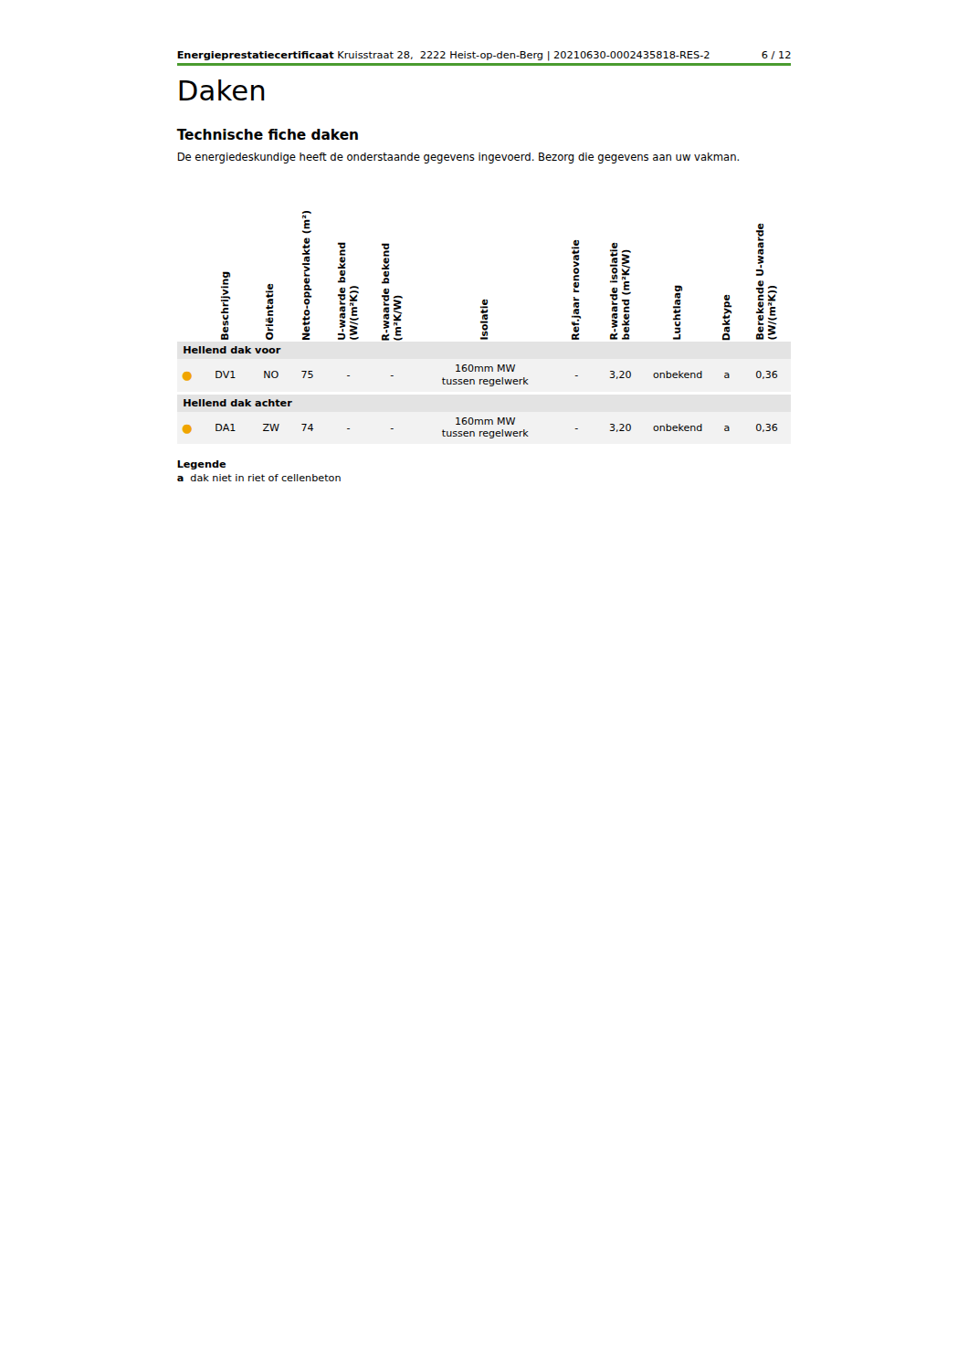Energieprestatiecertificaat Kruisstraat 28, 2222 Heist-op-den-Berg | 20210630-0002435818-RES-2
6 / 12
Daken
Technische fiche daken
De energiedeskundige heeft de onderstaande gegevens ingevoerd. Bezorg die gegevens aan uw vakman.
| | Beschrijving | Oriëntatie | Netto-oppervlakte (m²) | U-waarde bekend (W/(m²K)) | R-waarde bekend (m²K/W) | Isolatie | Ref.jaar renovatie | R-waarde isolatie bekend (m²K/W) | Luchtlaag | Daktype | Berekende U-waarde (W/(m²K)) |
| --- | --- | --- | --- | --- | --- | --- | --- | --- | --- | --- | --- |
| Hellend dak voor |
| ● | DV1 | NO | 75 | - | - | 160mm MW tussen regelwerk | - | 3,20 | onbekend | a | 0,36 |
| Hellend dak achter |
| ● | DA1 | ZW | 74 | - | - | 160mm MW tussen regelwerk | - | 3,20 | onbekend | a | 0,36 |
Legende
a dak niet in riet of cellenbeton